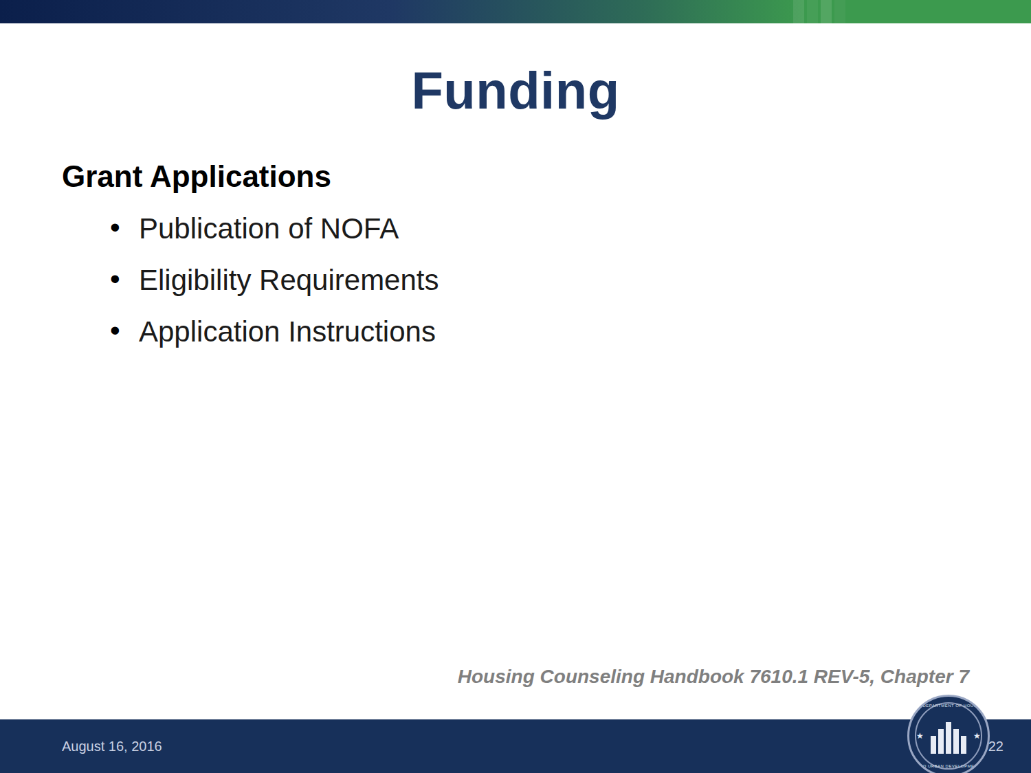Funding
Grant Applications
Publication of NOFA
Eligibility Requirements
Application Instructions
Housing Counseling Handbook 7610.1 REV-5, Chapter 7
August 16, 2016 22
U.S. Department of Housing
★ ★
and Urban Development